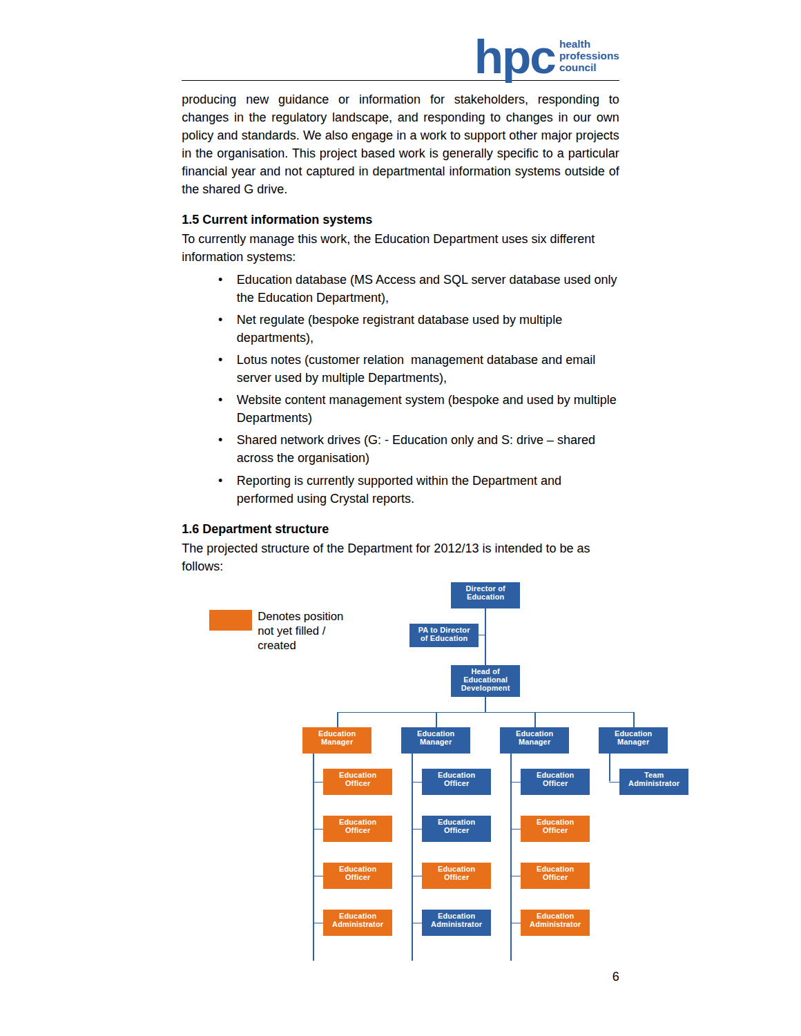hpc health
professions
council
producing new guidance or information for stakeholders, responding to changes in the regulatory landscape, and responding to changes in our own policy and standards. We also engage in a work to support other major projects in the organisation. This project based work is generally specific to a particular financial year and not captured in departmental information systems outside of the shared G drive.
1.5 Current information systems
To currently manage this work, the Education Department uses six different information systems:
Education database (MS Access and SQL server database used only the Education Department),
Net regulate (bespoke registrant database used by multiple departments),
Lotus notes (customer relation management database and email server used by multiple Departments),
Website content management system (bespoke and used by multiple Departments)
Shared network drives (G: - Education only and S: drive – shared across the organisation)
Reporting is currently supported within the Department and performed using Crystal reports.
1.6 Department structure
The projected structure of the Department for 2012/13 is intended to be as follows:
Denotes position not yet filled / created
Director of
Education
PA to Director
of Education
Head of
Educational
Development
Education
Manager
Education
Manager
Education
Manager
Education
Manager
Education
Officer
Education
Officer
Education
Officer
Education
Administrator
Education
Officer
Education
Officer
Education
Officer
Education
Administrator
Education
Officer
Education
Officer
Education
Officer
Education
Administrator
Team
Administrator
6